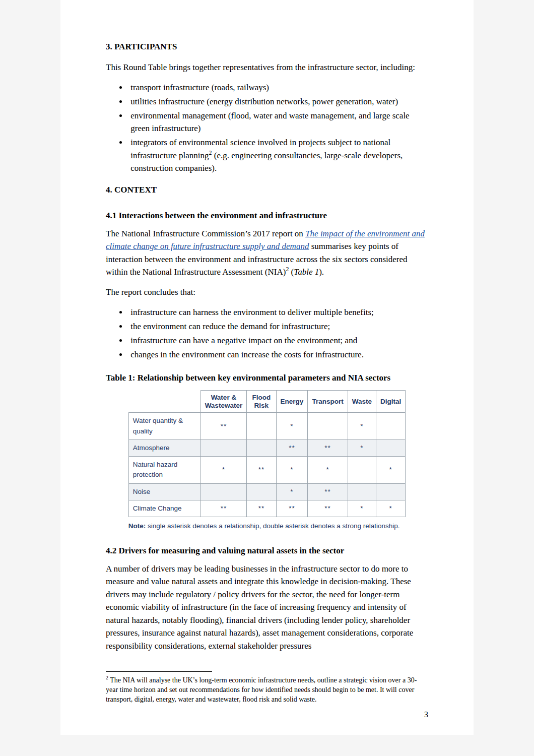3. PARTICIPANTS
This Round Table brings together representatives from the infrastructure sector, including:
transport infrastructure (roads, railways)
utilities infrastructure (energy distribution networks, power generation, water)
environmental management (flood, water and waste management, and large scale green infrastructure)
integrators of environmental science involved in projects subject to national infrastructure planning2 (e.g. engineering consultancies, large-scale developers, construction companies).
4. CONTEXT
4.1 Interactions between the environment and infrastructure
The National Infrastructure Commission’s 2017 report on The impact of the environment and climate change on future infrastructure supply and demand summarises key points of interaction between the environment and infrastructure across the six sectors considered within the National Infrastructure Assessment (NIA)2 (Table 1).
The report concludes that:
infrastructure can harness the environment to deliver multiple benefits;
the environment can reduce the demand for infrastructure;
infrastructure can have a negative impact on the environment; and
changes in the environment can increase the costs for infrastructure.
Table 1: Relationship between key environmental parameters and NIA sectors
| | Water & Wastewater | Flood Risk | Energy | Transport | Waste | Digital |
| --- | --- | --- | --- | --- | --- | --- |
| Water quantity & quality | ** | | * | | * | |
| Atmosphere | | | ** | ** | * | |
| Natural hazard protection | * | ** | * | * | | * |
| Noise | | | * | ** | | |
| Climate Change | ** | ** | ** | ** | * | * |
Note: single asterisk denotes a relationship, double asterisk denotes a strong relationship.
4.2 Drivers for measuring and valuing natural assets in the sector
A number of drivers may be leading businesses in the infrastructure sector to do more to measure and value natural assets and integrate this knowledge in decision-making. These drivers may include regulatory / policy drivers for the sector, the need for longer-term economic viability of infrastructure (in the face of increasing frequency and intensity of natural hazards, notably flooding), financial drivers (including lender policy, shareholder pressures, insurance against natural hazards), asset management considerations, corporate responsibility considerations, external stakeholder pressures
2 The NIA will analyse the UK’s long-term economic infrastructure needs, outline a strategic vision over a 30-year time horizon and set out recommendations for how identified needs should begin to be met. It will cover transport, digital, energy, water and wastewater, flood risk and solid waste.
3